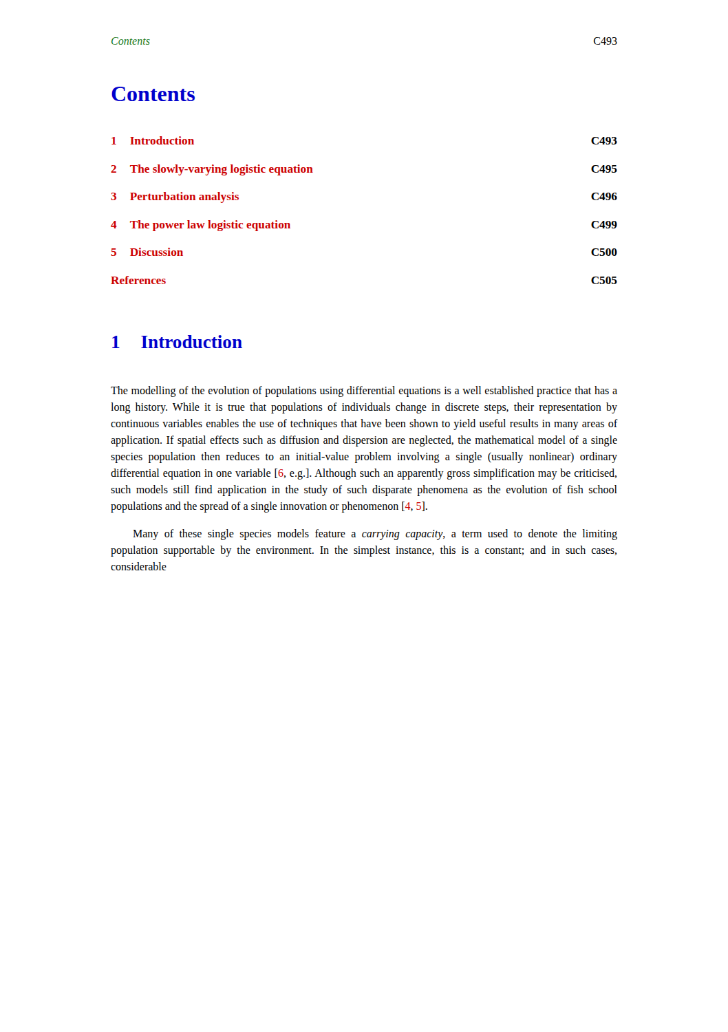Contents C493
Contents
1 Introduction C493
2 The slowly-varying logistic equation C495
3 Perturbation analysis C496
4 The power law logistic equation C499
5 Discussion C500
References C505
1 Introduction
The modelling of the evolution of populations using differential equations is a well established practice that has a long history. While it is true that populations of individuals change in discrete steps, their representation by continuous variables enables the use of techniques that have been shown to yield useful results in many areas of application. If spatial effects such as diffusion and dispersion are neglected, the mathematical model of a single species population then reduces to an initial-value problem involving a single (usually nonlinear) ordinary differential equation in one variable [6, e.g.]. Although such an apparently gross simplification may be criticised, such models still find application in the study of such disparate phenomena as the evolution of fish school populations and the spread of a single innovation or phenomenon [4, 5].
Many of these single species models feature a carrying capacity, a term used to denote the limiting population supportable by the environment. In the simplest instance, this is a constant; and in such cases, considerable